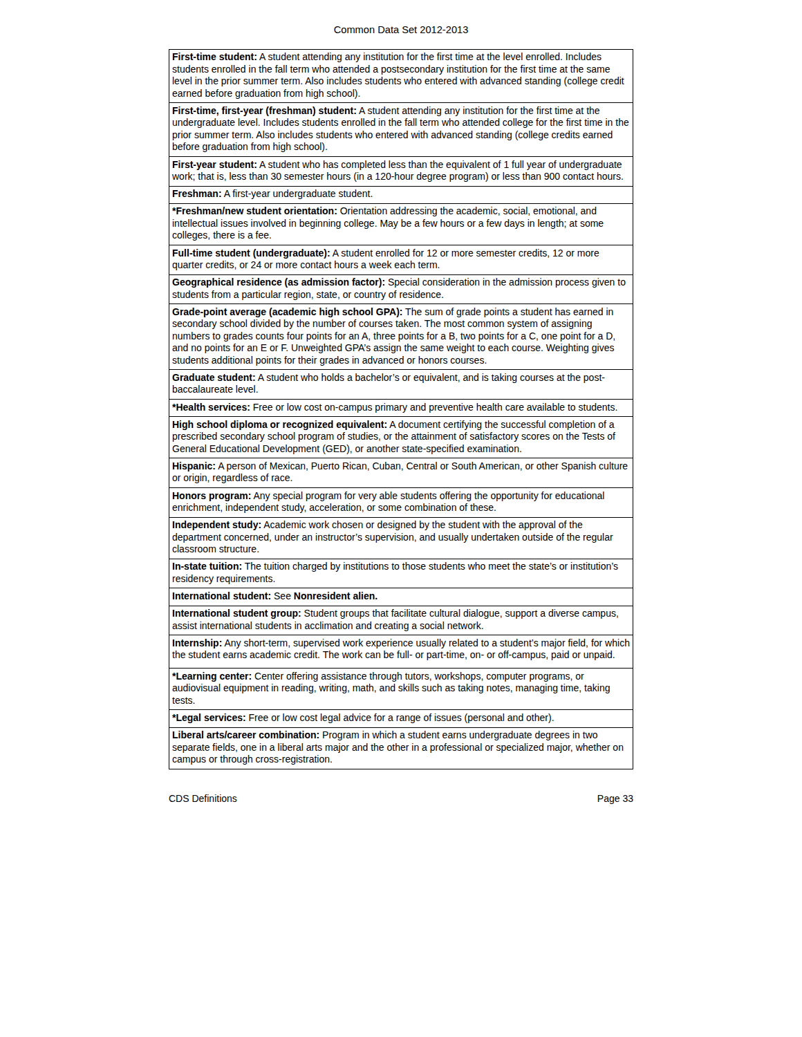Common Data Set 2012-2013
| First-time student: A student attending any institution for the first time at the level enrolled. Includes students enrolled in the fall term who attended a postsecondary institution for the first time at the same level in the prior summer term. Also includes students who entered with advanced standing (college credit earned before graduation from high school). |
| First-time, first-year (freshman) student: A student attending any institution for the first time at the undergraduate level. Includes students enrolled in the fall term who attended college for the first time in the prior summer term. Also includes students who entered with advanced standing (college credits earned before graduation from high school). |
| First-year student: A student who has completed less than the equivalent of 1 full year of undergraduate work; that is, less than 30 semester hours (in a 120-hour degree program) or less than 900 contact hours. |
| Freshman: A first-year undergraduate student. |
| *Freshman/new student orientation: Orientation addressing the academic, social, emotional, and intellectual issues involved in beginning college. May be a few hours or a few days in length; at some colleges, there is a fee. |
| Full-time student (undergraduate): A student enrolled for 12 or more semester credits, 12 or more quarter credits, or 24 or more contact hours a week each term. |
| Geographical residence (as admission factor): Special consideration in the admission process given to students from a particular region, state, or country of residence. |
| Grade-point average (academic high school GPA): The sum of grade points a student has earned in secondary school divided by the number of courses taken. The most common system of assigning numbers to grades counts four points for an A, three points for a B, two points for a C, one point for a D, and no points for an E or F. Unweighted GPA’s assign the same weight to each course. Weighting gives students additional points for their grades in advanced or honors courses. |
| Graduate student: A student who holds a bachelor’s or equivalent, and is taking courses at the post-baccalaureate level. |
| *Health services: Free or low cost on-campus primary and preventive health care available to students. |
| High school diploma or recognized equivalent: A document certifying the successful completion of a prescribed secondary school program of studies, or the attainment of satisfactory scores on the Tests of General Educational Development (GED), or another state-specified examination. |
| Hispanic: A person of Mexican, Puerto Rican, Cuban, Central or South American, or other Spanish culture or origin, regardless of race. |
| Honors program: Any special program for very able students offering the opportunity for educational enrichment, independent study, acceleration, or some combination of these. |
| Independent study: Academic work chosen or designed by the student with the approval of the department concerned, under an instructor’s supervision, and usually undertaken outside of the regular classroom structure. |
| In-state tuition: The tuition charged by institutions to those students who meet the state’s or institution’s residency requirements. |
| International student: See Nonresident alien. |
| International student group: Student groups that facilitate cultural dialogue, support a diverse campus, assist international students in acclimation and creating a social network. |
| Internship: Any short-term, supervised work experience usually related to a student’s major field, for which the student earns academic credit. The work can be full- or part-time, on- or off-campus, paid or unpaid. |
| *Learning center: Center offering assistance through tutors, workshops, computer programs, or audiovisual equipment in reading, writing, math, and skills such as taking notes, managing time, taking tests. |
| *Legal services: Free or low cost legal advice for a range of issues (personal and other). |
| Liberal arts/career combination: Program in which a student earns undergraduate degrees in two separate fields, one in a liberal arts major and the other in a professional or specialized major, whether on campus or through cross‑registration. |
CDS Definitions
Page 33